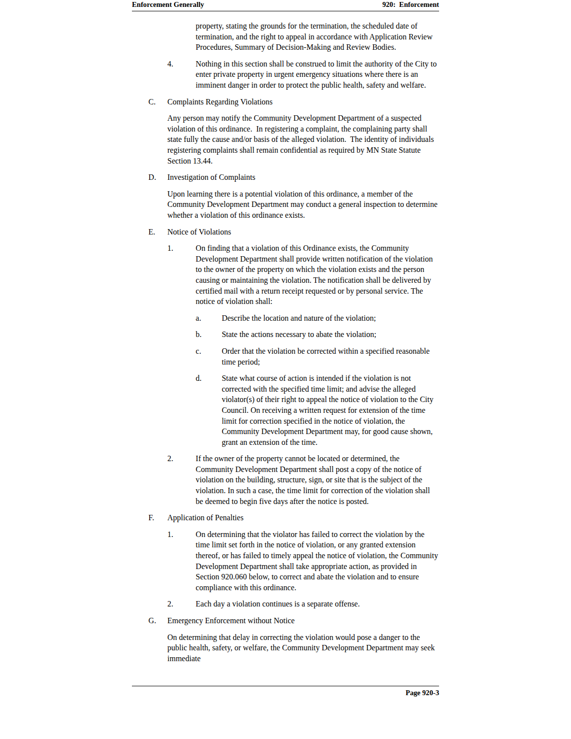Enforcement Generally 920: Enforcement
property, stating the grounds for the termination, the scheduled date of termination, and the right to appeal in accordance with Application Review Procedures, Summary of Decision-Making and Review Bodies.
4.
Nothing in this section shall be construed to limit the authority of the City to enter private property in urgent emergency situations where there is an imminent danger in order to protect the public health, safety and welfare.
C.
Complaints Regarding Violations
Any person may notify the Community Development Department of a suspected violation of this ordinance. In registering a complaint, the complaining party shall state fully the cause and/or basis of the alleged violation. The identity of individuals registering complaints shall remain confidential as required by MN State Statute Section 13.44.
D.
Investigation of Complaints
Upon learning there is a potential violation of this ordinance, a member of the Community Development Department may conduct a general inspection to determine whether a violation of this ordinance exists.
E.
Notice of Violations
1.
On finding that a violation of this Ordinance exists, the Community Development Department shall provide written notification of the violation to the owner of the property on which the violation exists and the person causing or maintaining the violation. The notification shall be delivered by certified mail with a return receipt requested or by personal service. The notice of violation shall:
a.
Describe the location and nature of the violation;
b.
State the actions necessary to abate the violation;
c.
Order that the violation be corrected within a specified reasonable time period;
d.
State what course of action is intended if the violation is not corrected with the specified time limit; and advise the alleged violator(s) of their right to appeal the notice of violation to the City Council. On receiving a written request for extension of the time limit for correction specified in the notice of violation, the Community Development Department may, for good cause shown, grant an extension of the time.
2.
If the owner of the property cannot be located or determined, the Community Development Department shall post a copy of the notice of violation on the building, structure, sign, or site that is the subject of the violation. In such a case, the time limit for correction of the violation shall be deemed to begin five days after the notice is posted.
F.
Application of Penalties
1.
On determining that the violator has failed to correct the violation by the time limit set forth in the notice of violation, or any granted extension thereof, or has failed to timely appeal the notice of violation, the Community Development Department shall take appropriate action, as provided in Section 920.060 below, to correct and abate the violation and to ensure compliance with this ordinance.
2.
Each day a violation continues is a separate offense.
G.
Emergency Enforcement without Notice
On determining that delay in correcting the violation would pose a danger to the public health, safety, or welfare, the Community Development Department may seek immediate
Page 920-3